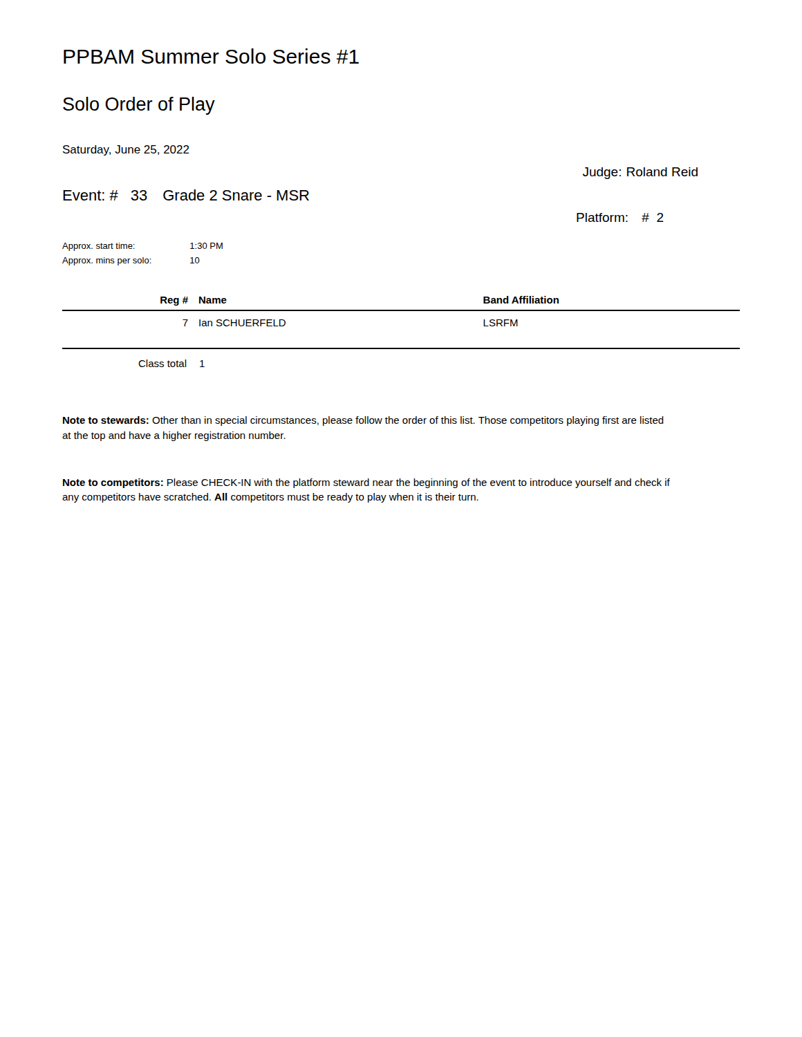PPBAM Summer Solo Series #1
Solo Order of Play
Saturday, June 25, 2022
Judge: Roland Reid
Event: #33 Grade 2 Snare - MSR
Platform: # 2
| Approx. start time: | 1:30 PM |
| Approx. mins per solo: | 10 |
| Reg # | Name | Band Affiliation |
| --- | --- | --- |
| 7 | Ian SCHUERFELD | LSRFM |
Class total1
Note to stewards: Other than in special circumstances, please follow the order of this list. Those competitors playing first are listed at the top and have a higher registration number.
Note to competitors: Please CHECK-IN with the platform steward near the beginning of the event to introduce yourself and check if any competitors have scratched. All competitors must be ready to play when it is their turn.